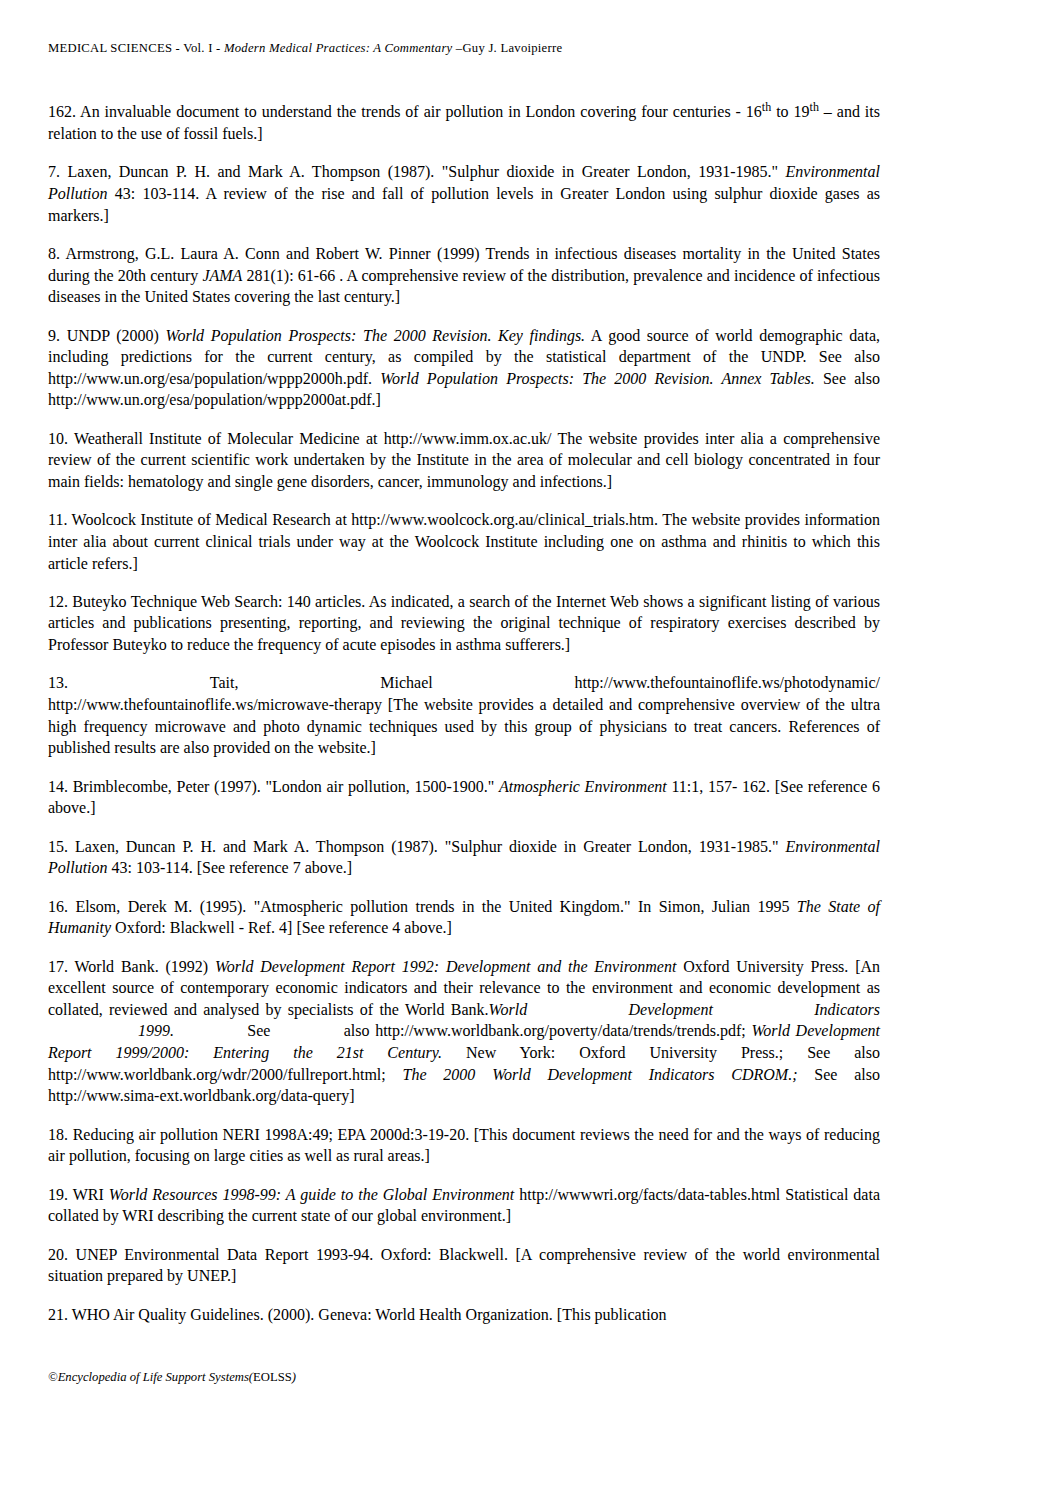MEDICAL SCIENCES - Vol. I - Modern Medical Practices: A Commentary –Guy J. Lavoipierre
162. An invaluable document to understand the trends of air pollution in London covering four centuries - 16th to 19th – and its relation to the use of fossil fuels.]
7. Laxen, Duncan P. H. and Mark A. Thompson (1987). "Sulphur dioxide in Greater London, 1931-1985." Environmental Pollution 43: 103-114. A review of the rise and fall of pollution levels in Greater London using sulphur dioxide gases as markers.]
8. Armstrong, G.L. Laura A. Conn and Robert W. Pinner (1999) Trends in infectious diseases mortality in the United States during the 20th century JAMA 281(1): 61-66 . A comprehensive review of the distribution, prevalence and incidence of infectious diseases in the United States covering the last century.]
9. UNDP (2000) World Population Prospects: The 2000 Revision. Key findings. A good source of world demographic data, including predictions for the current century, as compiled by the statistical department of the UNDP. See also http://www.un.org/esa/population/wppp2000h.pdf. World Population Prospects: The 2000 Revision. Annex Tables. See also http://www.un.org/esa/population/wppp2000at.pdf.]
10. Weatherall Institute of Molecular Medicine at http://www.imm.ox.ac.uk/ The website provides inter alia a comprehensive review of the current scientific work undertaken by the Institute in the area of molecular and cell biology concentrated in four main fields: hematology and single gene disorders, cancer, immunology and infections.]
11. Woolcock Institute of Medical Research at http://www.woolcock.org.au/clinical_trials.htm. The website provides information inter alia about current clinical trials under way at the Woolcock Institute including one on asthma and rhinitis to which this article refers.]
12. Buteyko Technique Web Search: 140 articles. As indicated, a search of the Internet Web shows a significant listing of various articles and publications presenting, reporting, and reviewing the original technique of respiratory exercises described by Professor Buteyko to reduce the frequency of acute episodes in asthma sufferers.]
13. Tait, Michael http://www.thefountainoflife.ws/photodynamic/ http://www.thefountainoflife.ws/microwave-therapy [The website provides a detailed and comprehensive overview of the ultra high frequency microwave and photo dynamic techniques used by this group of physicians to treat cancers. References of published results are also provided on the website.]
14. Brimblecombe, Peter (1997). "London air pollution, 1500-1900." Atmospheric Environment 11:1, 157- 162. [See reference 6 above.]
15. Laxen, Duncan P. H. and Mark A. Thompson (1987). "Sulphur dioxide in Greater London, 1931-1985." Environmental Pollution 43: 103-114. [See reference 7 above.]
16. Elsom, Derek M. (1995). "Atmospheric pollution trends in the United Kingdom." In Simon, Julian 1995 The State of Humanity Oxford: Blackwell - Ref. 4] [See reference 4 above.]
17. World Bank. (1992) World Development Report 1992: Development and the Environment Oxford University Press. [An excellent source of contemporary economic indicators and their relevance to the environment and economic development as collated, reviewed and analysed by specialists of the World Bank.World Development Indicators 1999. See also http://www.worldbank.org/poverty/data/trends/trends.pdf; World Development Report 1999/2000: Entering the 21st Century. New York: Oxford University Press.; See also http://www.worldbank.org/wdr/2000/fullreport.html; The 2000 World Development Indicators CDROM.; See also http://www.sima-ext.worldbank.org/data-query]
18. Reducing air pollution NERI 1998A:49; EPA 2000d:3-19-20. [This document reviews the need for and the ways of reducing air pollution, focusing on large cities as well as rural areas.]
19. WRI World Resources 1998-99: A guide to the Global Environment http://wwwwri.org/facts/data-tables.html Statistical data collated by WRI describing the current state of our global environment.]
20. UNEP Environmental Data Report 1993-94. Oxford: Blackwell. [A comprehensive review of the world environmental situation prepared by UNEP.]
21. WHO Air Quality Guidelines. (2000). Geneva: World Health Organization. [This publication
©Encyclopedia of Life Support Systems(EOLSS)